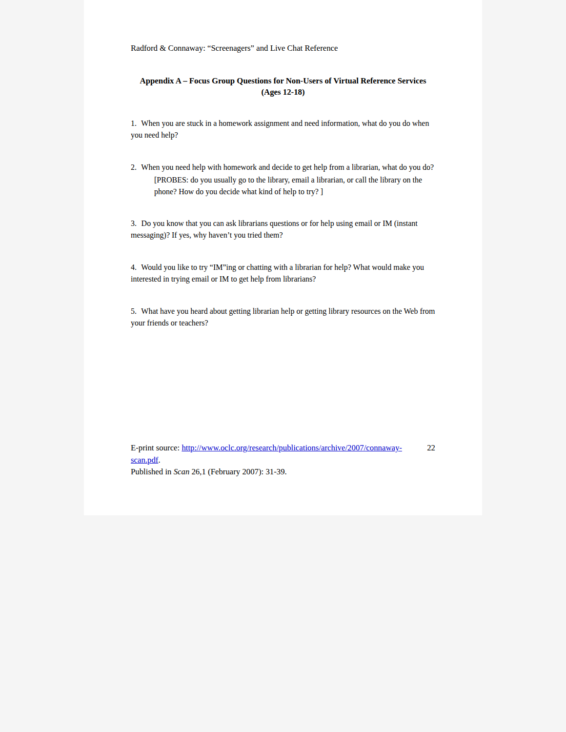Radford & Connaway: “Screenagers” and Live Chat Reference
Appendix A – Focus Group Questions for Non-Users of Virtual Reference Services (Ages 12-18)
1. When you are stuck in a homework assignment and need information, what do you do when you need help?
2. When you need help with homework and decide to get help from a librarian, what do you do? [PROBES: do you usually go to the library, email a librarian, or call the library on the phone? How do you decide what kind of help to try? ]
3. Do you know that you can ask librarians questions or for help using email or IM (instant messaging)? If yes, why haven’t you tried them?
4. Would you like to try “IM”ing or chatting with a librarian for help? What would make you interested in trying email or IM to get help from librarians?
5. What have you heard about getting librarian help or getting library resources on the Web from your friends or teachers?
22
E-print source: http://www.oclc.org/research/publications/archive/2007/connaway-scan.pdf.
Published in Scan 26,1 (February 2007): 31-39.